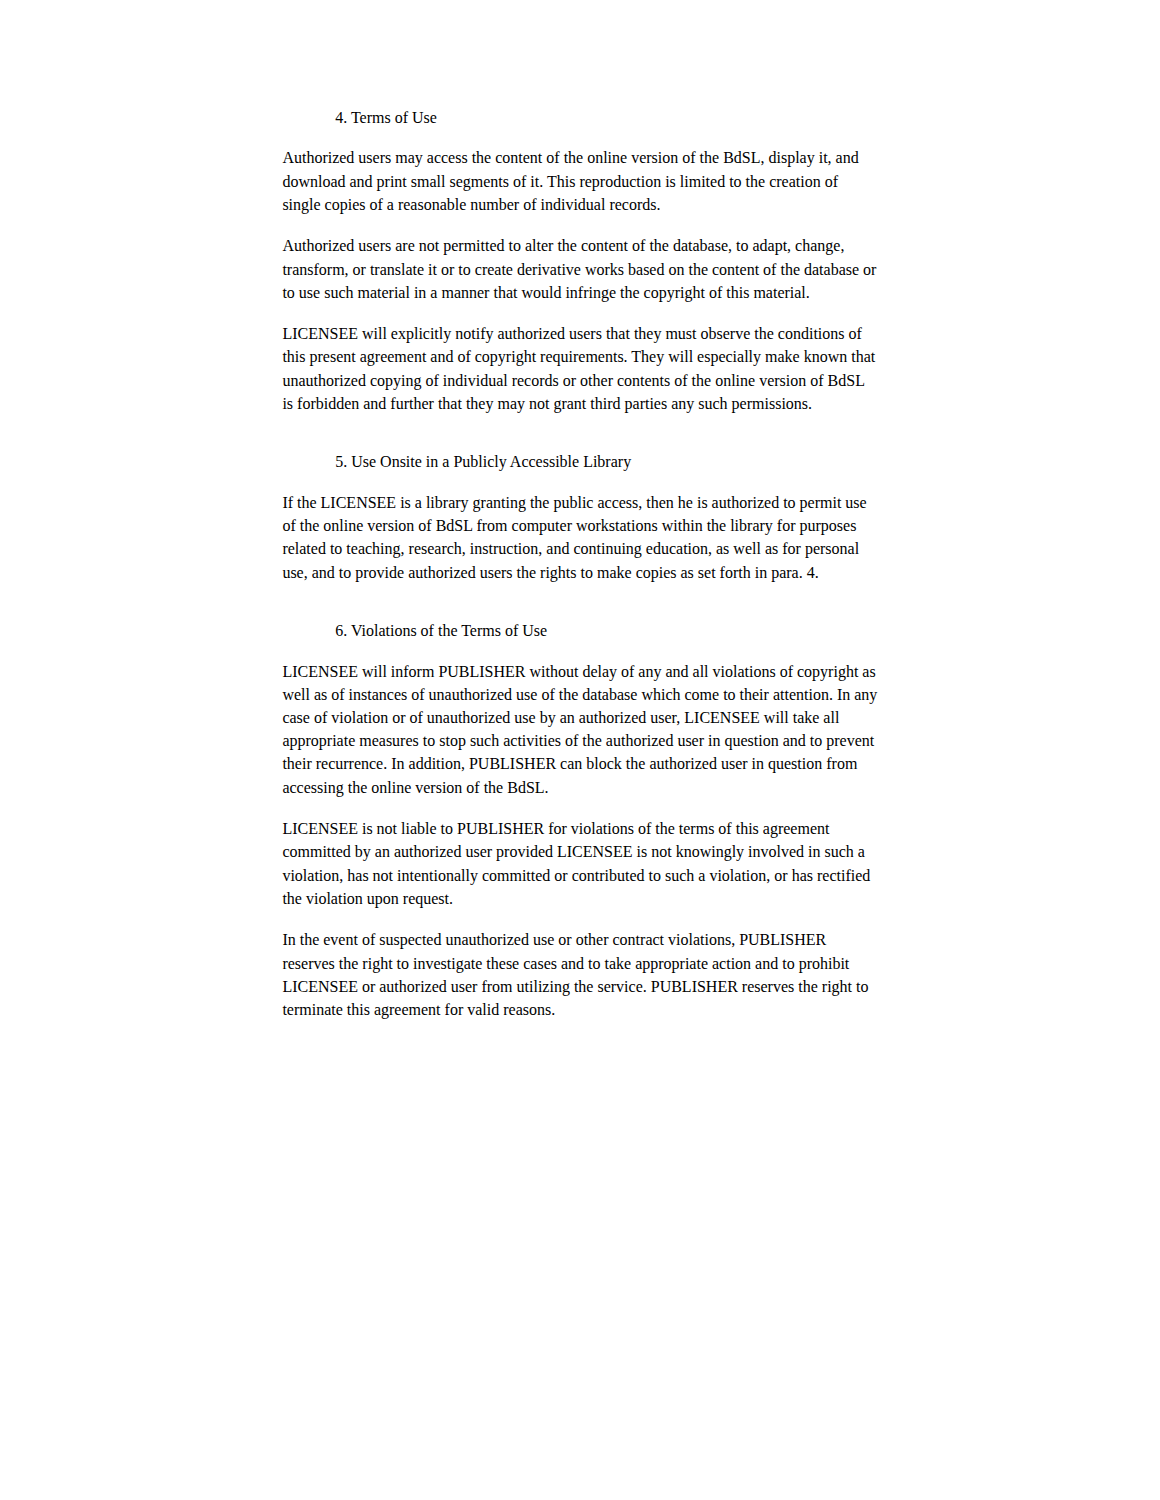4. Terms of Use
Authorized users may access the content of the online version of the BdSL, display it, and download and print small segments of it. This reproduction is limited to the creation of single copies of a reasonable number of individual records.
Authorized users are not permitted to alter the content of the database, to adapt, change, transform, or translate it or to create derivative works based on the content of the database or to use such material in a manner that would infringe the copyright of this material.
LICENSEE will explicitly notify authorized users that they must observe the conditions of this present agreement and of copyright requirements. They will especially make known that unauthorized copying of individual records or other contents of the online version of BdSL is forbidden and further that they may not grant third parties any such permissions.
5. Use Onsite in a Publicly Accessible Library
If the LICENSEE is a library granting the public access, then he is authorized to permit use of the online version of BdSL from computer workstations within the library for purposes related to teaching, research, instruction, and continuing education, as well as for personal use, and to provide authorized users the rights to make copies as set forth in para. 4.
6. Violations of the Terms of Use
LICENSEE will inform PUBLISHER without delay of any and all violations of copyright as well as of instances of unauthorized use of the database which come to their attention. In any case of violation or of unauthorized use by an authorized user, LICENSEE will take all appropriate measures to stop such activities of the authorized user in question and to prevent their recurrence. In addition, PUBLISHER can block the authorized user in question from accessing the online version of the BdSL.
LICENSEE is not liable to PUBLISHER for violations of the terms of this agreement committed by an authorized user provided LICENSEE is not knowingly involved in such a violation, has not intentionally committed or contributed to such a violation, or has rectified the violation upon request.
In the event of suspected unauthorized use or other contract violations, PUBLISHER reserves the right to investigate these cases and to take appropriate action and to prohibit LICENSEE or authorized user from utilizing the service. PUBLISHER reserves the right to terminate this agreement for valid reasons.